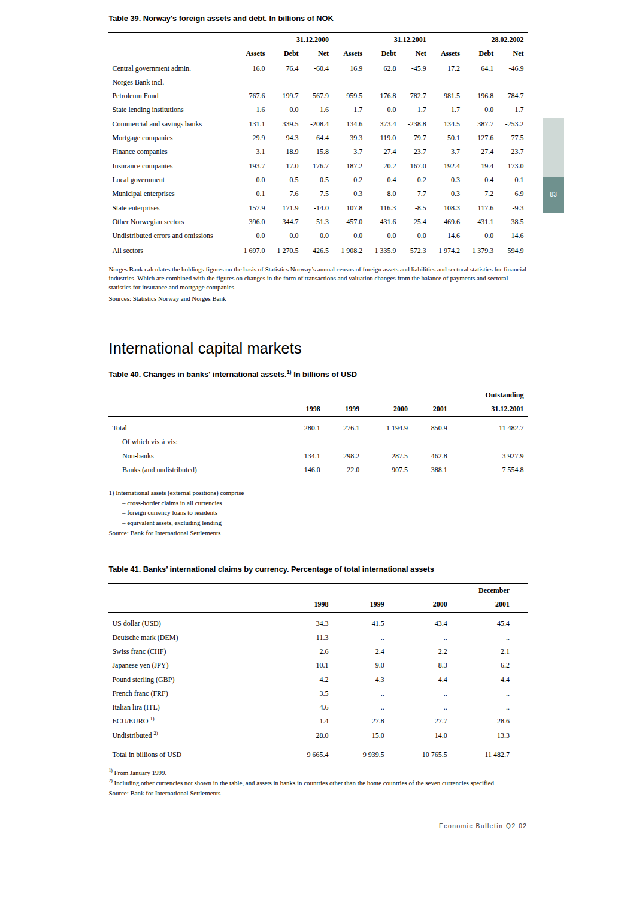83
Table 39. Norway's foreign assets and debt. In billions of NOK
| | 31.12.2000 | 31.12.2001 | 28.02.2002 |
| --- | --- | --- | --- |
| | Assets | Debt | Net | Assets | Debt | Net | Assets | Debt | Net |
| Central government admin. | 16.0 | 76.4 | -60.4 | 16.9 | 62.8 | -45.9 | 17.2 | 64.1 | -46.9 |
| Norges Bank incl. | | | | | | | | | |
| Petroleum Fund | 767.6 | 199.7 | 567.9 | 959.5 | 176.8 | 782.7 | 981.5 | 196.8 | 784.7 |
| State lending institutions | 1.6 | 0.0 | 1.6 | 1.7 | 0.0 | 1.7 | 1.7 | 0.0 | 1.7 |
| Commercial and savings banks | 131.1 | 339.5 | -208.4 | 134.6 | 373.4 | -238.8 | 134.5 | 387.7 | -253.2 |
| Mortgage companies | 29.9 | 94.3 | -64.4 | 39.3 | 119.0 | -79.7 | 50.1 | 127.6 | -77.5 |
| Finance companies | 3.1 | 18.9 | -15.8 | 3.7 | 27.4 | -23.7 | 3.7 | 27.4 | -23.7 |
| Insurance companies | 193.7 | 17.0 | 176.7 | 187.2 | 20.2 | 167.0 | 192.4 | 19.4 | 173.0 |
| Local government | 0.0 | 0.5 | -0.5 | 0.2 | 0.4 | -0.2 | 0.3 | 0.4 | -0.1 |
| Municipal enterprises | 0.1 | 7.6 | -7.5 | 0.3 | 8.0 | -7.7 | 0.3 | 7.2 | -6.9 |
| State enterprises | 157.9 | 171.9 | -14.0 | 107.8 | 116.3 | -8.5 | 108.3 | 117.6 | -9.3 |
| Other Norwegian sectors | 396.0 | 344.7 | 51.3 | 457.0 | 431.6 | 25.4 | 469.6 | 431.1 | 38.5 |
| Undistributed errors and omissions | 0.0 | 0.0 | 0.0 | 0.0 | 0.0 | 0.0 | 14.6 | 0.0 | 14.6 |
| All sectors | 1 697.0 | 1 270.5 | 426.5 | 1 908.2 | 1 335.9 | 572.3 | 1 974.2 | 1 379.3 | 594.9 |
Norges Bank calculates the holdings figures on the basis of Statistics Norway’s annual census of foreign assets and liabilities and sectoral statistics for financial industries. Which are combined with the figures on changes in the form of transactions and valuation changes from the balance of payments and sectoral statistics for insurance and mortgage companies.
Sources: Statistics Norway and Norges Bank
International capital markets
Table 40. Changes in banks' international assets.1) In billions of USD
| | | | | | Outstanding |
| --- | --- | --- | --- | --- | --- |
| | 1998 | 1999 | 2000 | 2001 | 31.12.2001 |
| Total | 280.1 | 276.1 | 1 194.9 | 850.9 | 11 482.7 |
| Of which vis-à-vis: | | | | | |
| Non-banks | 134.1 | 298.2 | 287.5 | 462.8 | 3 927.9 |
| Banks (and undistributed) | 146.0 | -22.0 | 907.5 | 388.1 | 7 554.8 |
1) International assets (external positions) comprise
– cross-border claims in all currencies
– foreign currency loans to residents
– equivalent assets, excluding lending
Source: Bank for International Settlements
Table 41. Banks’ international claims by currency. Percentage of total international assets
| | December | |
| --- | --- | --- |
| | 1998 | 1999 | 2000 | 2001 | |
| US dollar (USD) | 34.3 | 41.5 | 43.4 | 45.4 | |
| Deutsche mark (DEM) | 11.3 | .. | .. | .. | |
| Swiss franc (CHF) | 2.6 | 2.4 | 2.2 | 2.1 | |
| Japanese yen (JPY) | 10.1 | 9.0 | 8.3 | 6.2 | |
| Pound sterling (GBP) | 4.2 | 4.3 | 4.4 | 4.4 | |
| French franc (FRF) | 3.5 | .. | .. | .. | |
| Italian lira (ITL) | 4.6 | .. | .. | .. | |
| ECU/EURO 1) | 1.4 | 27.8 | 27.7 | 28.6 | |
| Undistributed 2) | 28.0 | 15.0 | 14.0 | 13.3 | |
| Total in billions of USD | 9 665.4 | 9 939.5 | 10 765.5 | 11 482.7 | |
1) From January 1999.
2) Including other currencies not shown in the table, and assets in banks in countries other than the home countries of the seven currencies specified.
Source: Bank for International Settlements
Economic Bulletin Q2 02